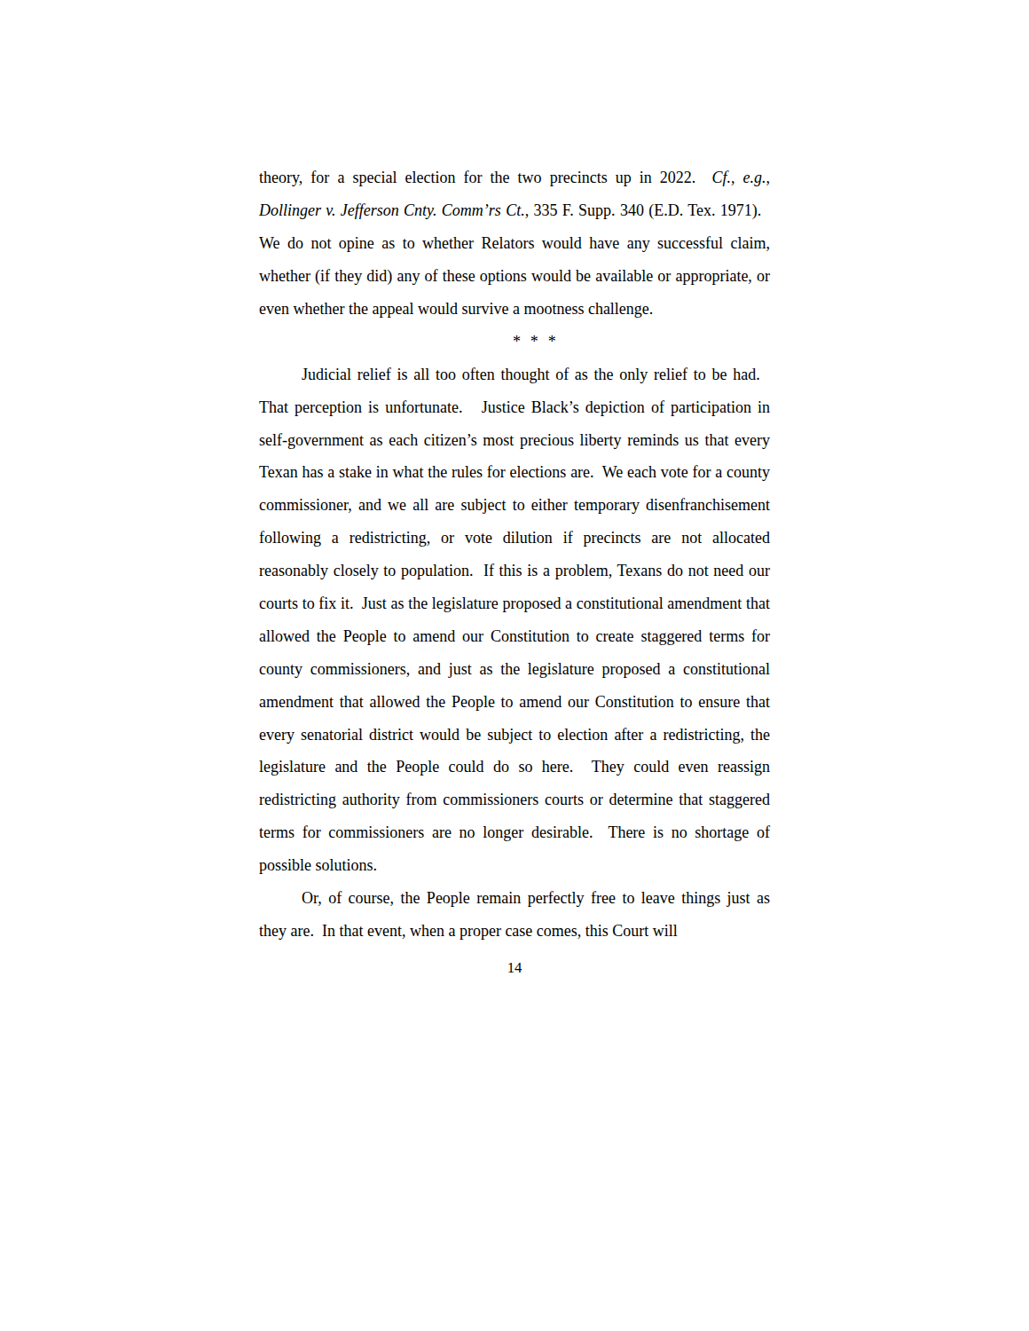theory, for a special election for the two precincts up in 2022. Cf., e.g., Dollinger v. Jefferson Cnty. Comm’rs Ct., 335 F. Supp. 340 (E.D. Tex. 1971). We do not opine as to whether Relators would have any successful claim, whether (if they did) any of these options would be available or appropriate, or even whether the appeal would survive a mootness challenge.
* * *
Judicial relief is all too often thought of as the only relief to be had. That perception is unfortunate. Justice Black’s depiction of participation in self-government as each citizen’s most precious liberty reminds us that every Texan has a stake in what the rules for elections are. We each vote for a county commissioner, and we all are subject to either temporary disenfranchisement following a redistricting, or vote dilution if precincts are not allocated reasonably closely to population. If this is a problem, Texans do not need our courts to fix it. Just as the legislature proposed a constitutional amendment that allowed the People to amend our Constitution to create staggered terms for county commissioners, and just as the legislature proposed a constitutional amendment that allowed the People to amend our Constitution to ensure that every senatorial district would be subject to election after a redistricting, the legislature and the People could do so here. They could even reassign redistricting authority from commissioners courts or determine that staggered terms for commissioners are no longer desirable. There is no shortage of possible solutions.
Or, of course, the People remain perfectly free to leave things just as they are. In that event, when a proper case comes, this Court will
14